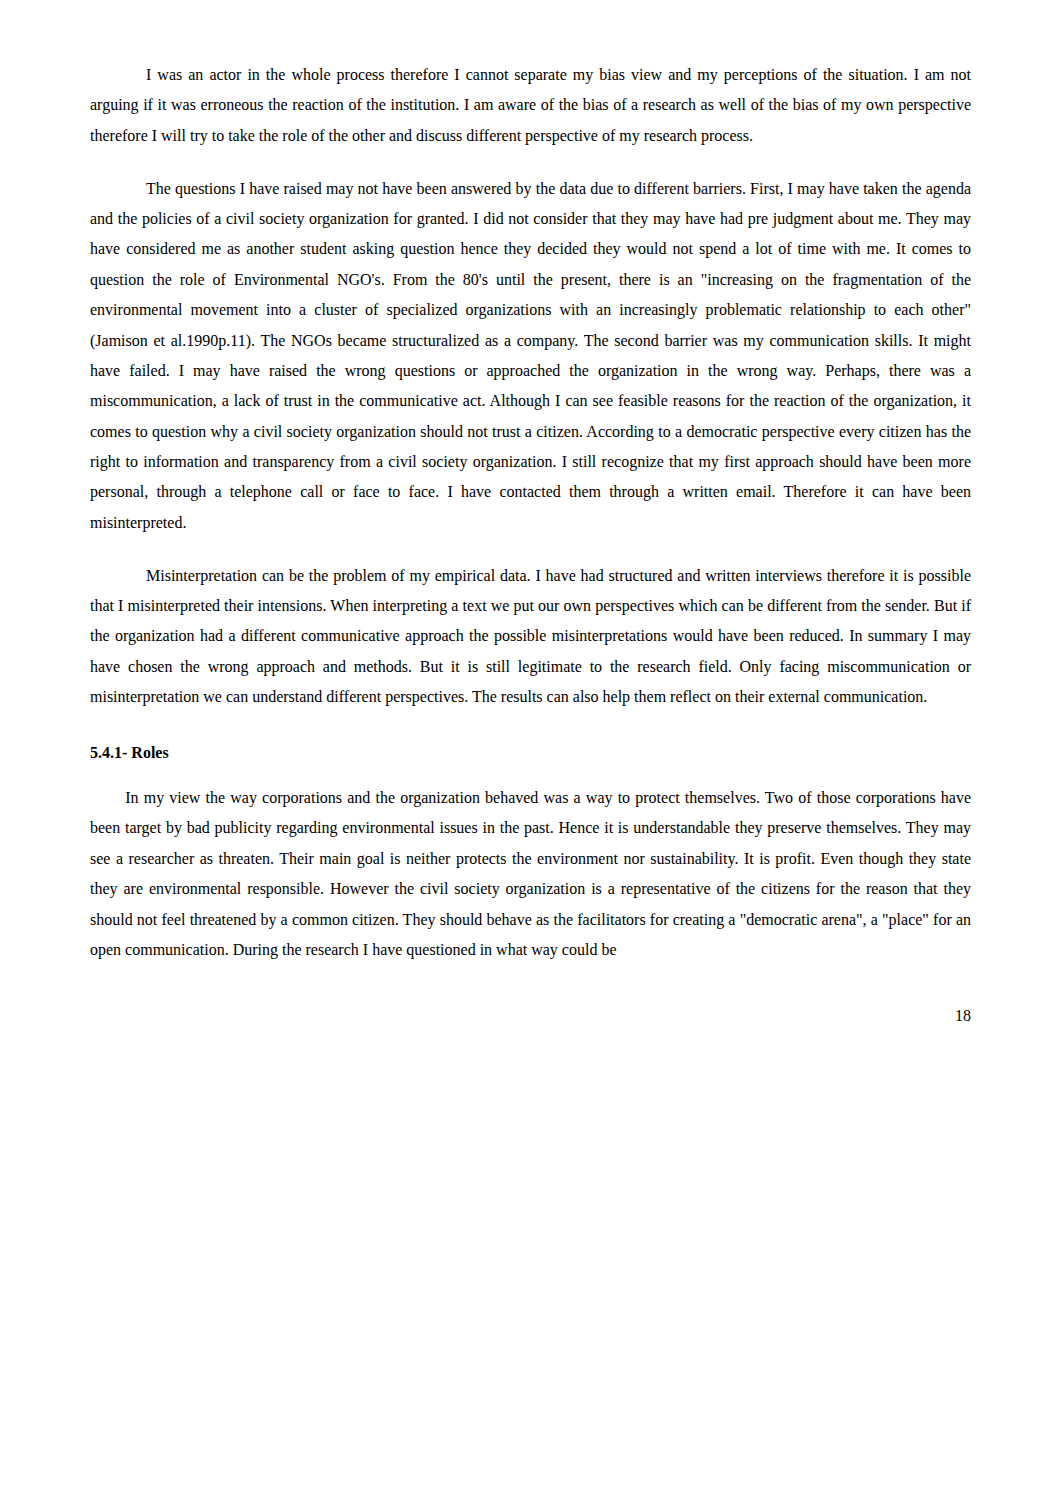I was an actor in the whole process therefore I cannot separate my bias view and my perceptions of the situation. I am not arguing if it was erroneous the reaction of the institution. I am aware of the bias of a research as well of the bias of my own perspective therefore I will try to take the role of the other and discuss different perspective of my research process.
The questions I have raised may not have been answered by the data due to different barriers. First, I may have taken the agenda and the policies of a civil society organization for granted. I did not consider that they may have had pre judgment about me. They may have considered me as another student asking question hence they decided they would not spend a lot of time with me. It comes to question the role of Environmental NGO's. From the 80's until the present, there is an "increasing on the fragmentation of the environmental movement into a cluster of specialized organizations with an increasingly problematic relationship to each other" (Jamison et al.1990p.11). The NGOs became structuralized as a company. The second barrier was my communication skills. It might have failed. I may have raised the wrong questions or approached the organization in the wrong way. Perhaps, there was a miscommunication, a lack of trust in the communicative act. Although I can see feasible reasons for the reaction of the organization, it comes to question why a civil society organization should not trust a citizen. According to a democratic perspective every citizen has the right to information and transparency from a civil society organization. I still recognize that my first approach should have been more personal, through a telephone call or face to face. I have contacted them through a written email. Therefore it can have been misinterpreted.
Misinterpretation can be the problem of my empirical data. I have had structured and written interviews therefore it is possible that I misinterpreted their intensions. When interpreting a text we put our own perspectives which can be different from the sender. But if the organization had a different communicative approach the possible misinterpretations would have been reduced. In summary I may have chosen the wrong approach and methods. But it is still legitimate to the research field. Only facing miscommunication or misinterpretation we can understand different perspectives. The results can also help them reflect on their external communication.
5.4.1- Roles
In my view the way corporations and the organization behaved was a way to protect themselves. Two of those corporations have been target by bad publicity regarding environmental issues in the past. Hence it is understandable they preserve themselves. They may see a researcher as threaten. Their main goal is neither protects the environment nor sustainability. It is profit. Even though they state they are environmental responsible. However the civil society organization is a representative of the citizens for the reason that they should not feel threatened by a common citizen. They should behave as the facilitators for creating a "democratic arena", a "place" for an open communication. During the research I have questioned in what way could be
18